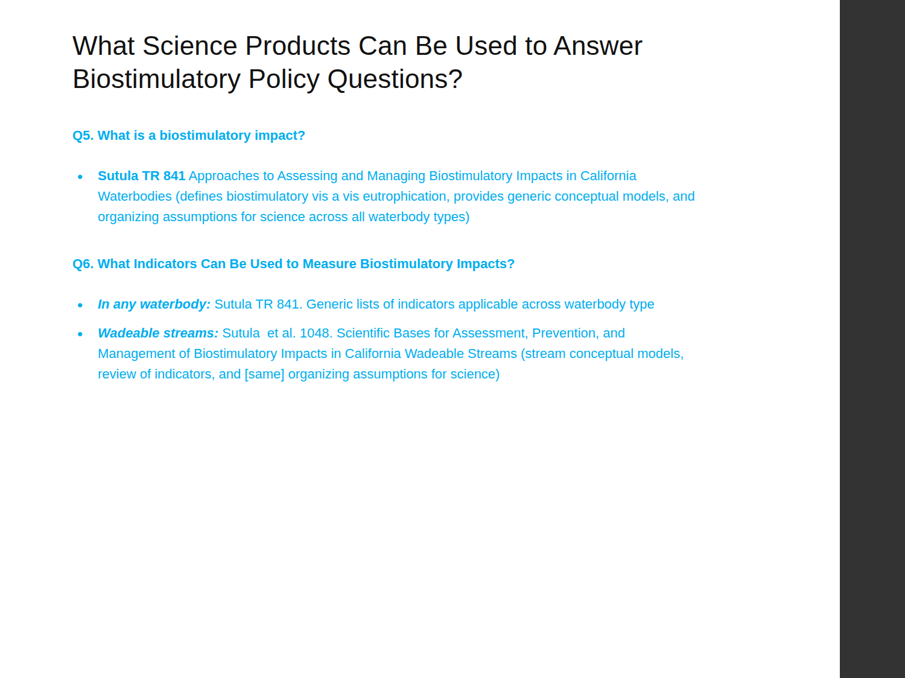What Science Products Can Be Used to Answer Biostimulatory Policy Questions?
Q5. What is a biostimulatory impact?
Sutula TR 841 Approaches to Assessing and Managing Biostimulatory Impacts in California Waterbodies (defines biostimulatory vis a vis eutrophication, provides generic conceptual models, and organizing assumptions for science across all waterbody types)
Q6. What Indicators Can Be Used to Measure Biostimulatory Impacts?
In any waterbody: Sutula TR 841. Generic lists of indicators applicable across waterbody type
Wadeable streams: Sutula et al. 1048. Scientific Bases for Assessment, Prevention, and Management of Biostimulatory Impacts in California Wadeable Streams (stream conceptual models, review of indicators, and [same] organizing assumptions for science)